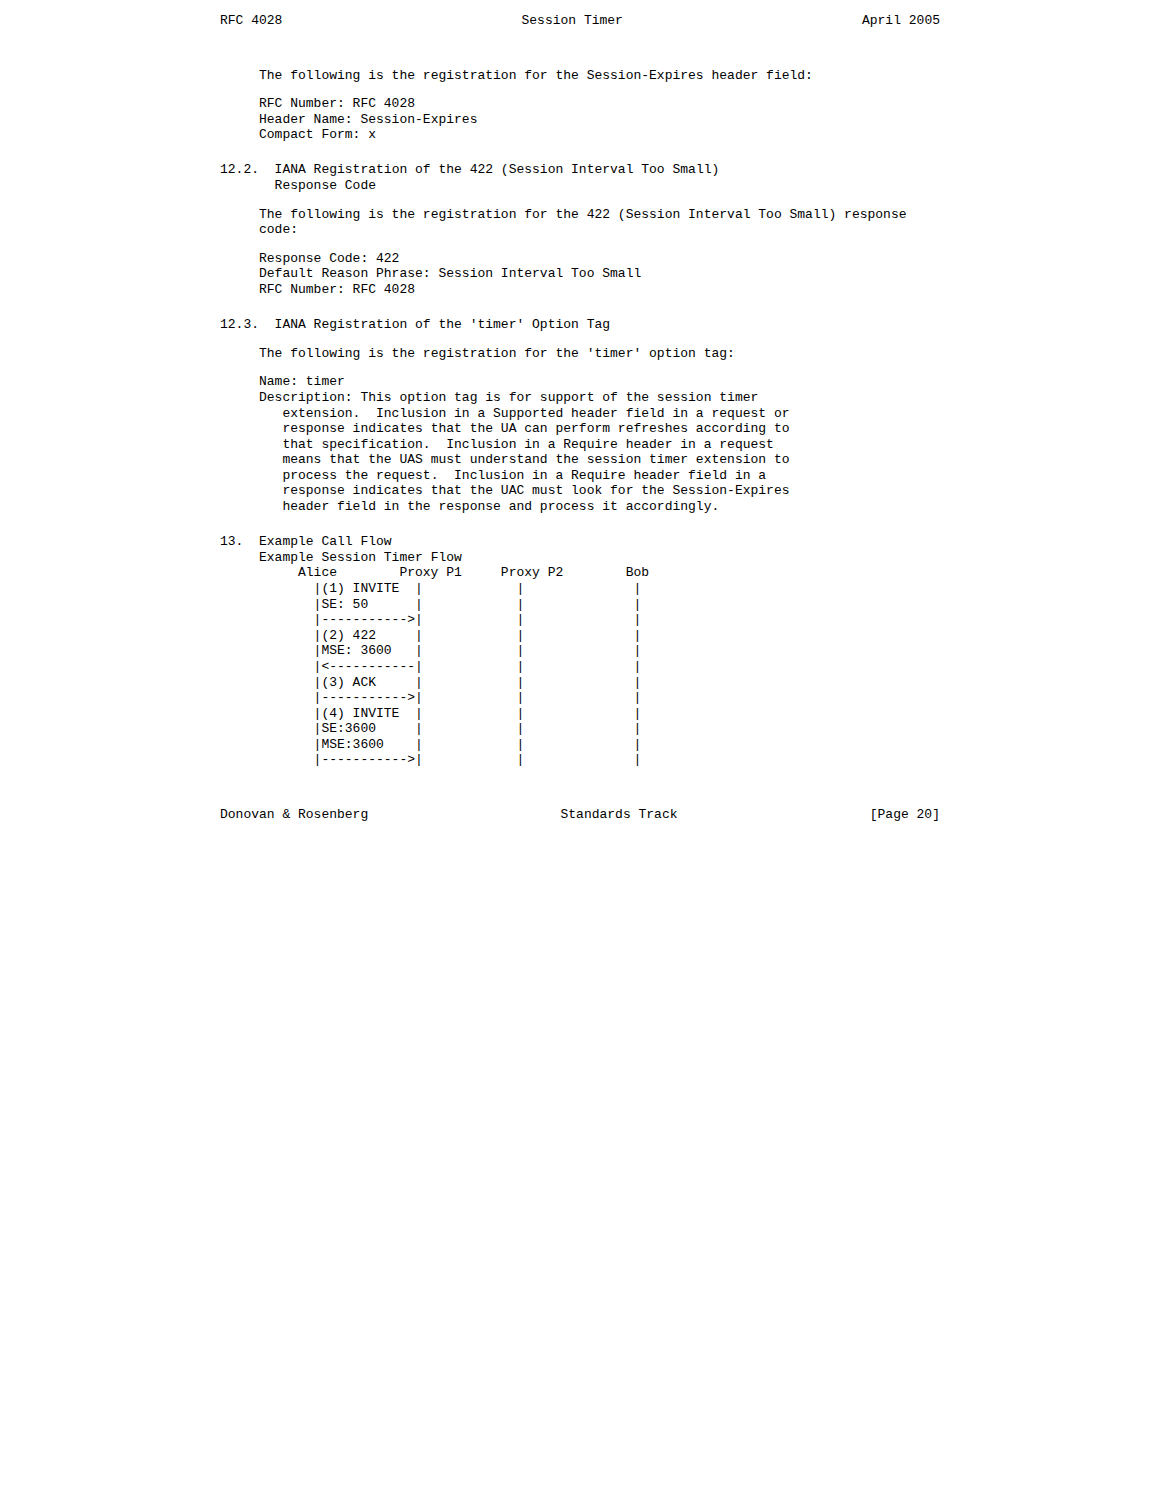RFC 4028 Session Timer April 2005
The following is the registration for the Session-Expires header field:
RFC Number: RFC 4028
Header Name: Session-Expires
Compact Form: x
12.2.  IANA Registration of the 422 (Session Interval Too Small)
       Response Code
The following is the registration for the 422 (Session Interval Too Small) response code:
Response Code: 422
Default Reason Phrase: Session Interval Too Small
RFC Number: RFC 4028
12.3.  IANA Registration of the 'timer' Option Tag
The following is the registration for the 'timer' option tag:
Name: timer
Description: This option tag is for support of the session timer
   extension.  Inclusion in a Supported header field in a request or
   response indicates that the UA can perform refreshes according to
   that specification.  Inclusion in a Require header in a request
   means that the UAS must understand the session timer extension to
   process the request.  Inclusion in a Require header field in a
   response indicates that the UAC must look for the Session-Expires
   header field in the response and process it accordingly.
13.  Example Call Flow
Example Session Timer Flow
Alice        Proxy P1     Proxy P2        Bob
  |(1) INVITE  |            |              |
  |SE: 50      |            |              |
  |----------->|            |              |
  |(2) 422     |            |              |
  |MSE: 3600   |            |              |
  |<-----------|            |              |
  |(3) ACK     |            |              |
  |----------->|            |              |
  |(4) INVITE  |            |              |
  |SE:3600     |            |              |
  |MSE:3600    |            |              |
  |----------->|            |              |
Donovan & Rosenberg Standards Track [Page 20]